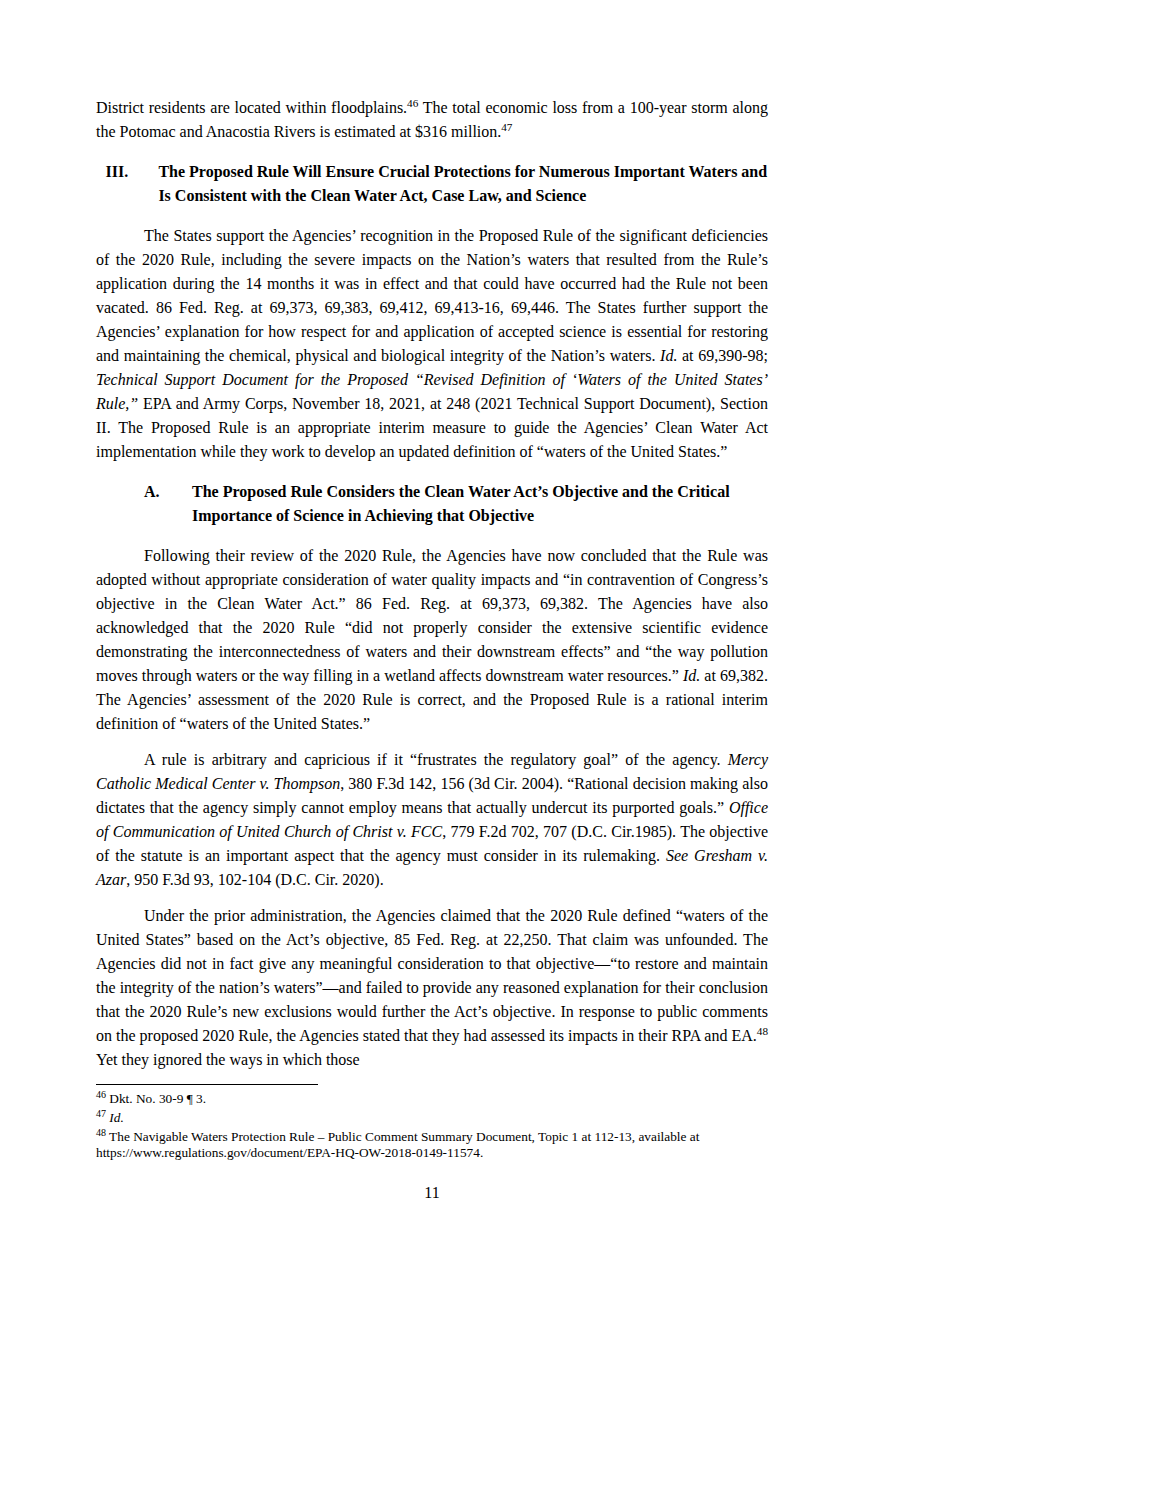District residents are located within floodplains.46 The total economic loss from a 100-year storm along the Potomac and Anacostia Rivers is estimated at $316 million.47
III.
The Proposed Rule Will Ensure Crucial Protections for Numerous Important Waters and Is Consistent with the Clean Water Act, Case Law, and Science
The States support the Agencies’ recognition in the Proposed Rule of the significant deficiencies of the 2020 Rule, including the severe impacts on the Nation’s waters that resulted from the Rule’s application during the 14 months it was in effect and that could have occurred had the Rule not been vacated. 86 Fed. Reg. at 69,373, 69,383, 69,412, 69,413-16, 69,446. The States further support the Agencies’ explanation for how respect for and application of accepted science is essential for restoring and maintaining the chemical, physical and biological integrity of the Nation’s waters. Id. at 69,390-98; Technical Support Document for the Proposed “Revised Definition of ‘Waters of the United States’ Rule,” EPA and Army Corps, November 18, 2021, at 248 (2021 Technical Support Document), Section II. The Proposed Rule is an appropriate interim measure to guide the Agencies’ Clean Water Act implementation while they work to develop an updated definition of “waters of the United States.”
A.
The Proposed Rule Considers the Clean Water Act’s Objective and the Critical Importance of Science in Achieving that Objective
Following their review of the 2020 Rule, the Agencies have now concluded that the Rule was adopted without appropriate consideration of water quality impacts and “in contravention of Congress’s objective in the Clean Water Act.” 86 Fed. Reg. at 69,373, 69,382. The Agencies have also acknowledged that the 2020 Rule “did not properly consider the extensive scientific evidence demonstrating the interconnectedness of waters and their downstream effects” and “the way pollution moves through waters or the way filling in a wetland affects downstream water resources.” Id. at 69,382. The Agencies’ assessment of the 2020 Rule is correct, and the Proposed Rule is a rational interim definition of “waters of the United States.”
A rule is arbitrary and capricious if it “frustrates the regulatory goal” of the agency. Mercy Catholic Medical Center v. Thompson, 380 F.3d 142, 156 (3d Cir. 2004). “Rational decision making also dictates that the agency simply cannot employ means that actually undercut its purported goals.” Office of Communication of United Church of Christ v. FCC, 779 F.2d 702, 707 (D.C. Cir.1985). The objective of the statute is an important aspect that the agency must consider in its rulemaking. See Gresham v. Azar, 950 F.3d 93, 102-104 (D.C. Cir. 2020).
Under the prior administration, the Agencies claimed that the 2020 Rule defined “waters of the United States” based on the Act’s objective, 85 Fed. Reg. at 22,250. That claim was unfounded. The Agencies did not in fact give any meaningful consideration to that objective—“to restore and maintain the integrity of the nation’s waters”—and failed to provide any reasoned explanation for their conclusion that the 2020 Rule’s new exclusions would further the Act’s objective. In response to public comments on the proposed 2020 Rule, the Agencies stated that they had assessed its impacts in their RPA and EA.48 Yet they ignored the ways in which those
46 Dkt. No. 30-9 ¶ 3.
47 Id.
48 The Navigable Waters Protection Rule – Public Comment Summary Document, Topic 1 at 112-13, available at https://www.regulations.gov/document/EPA-HQ-OW-2018-0149-11574.
11